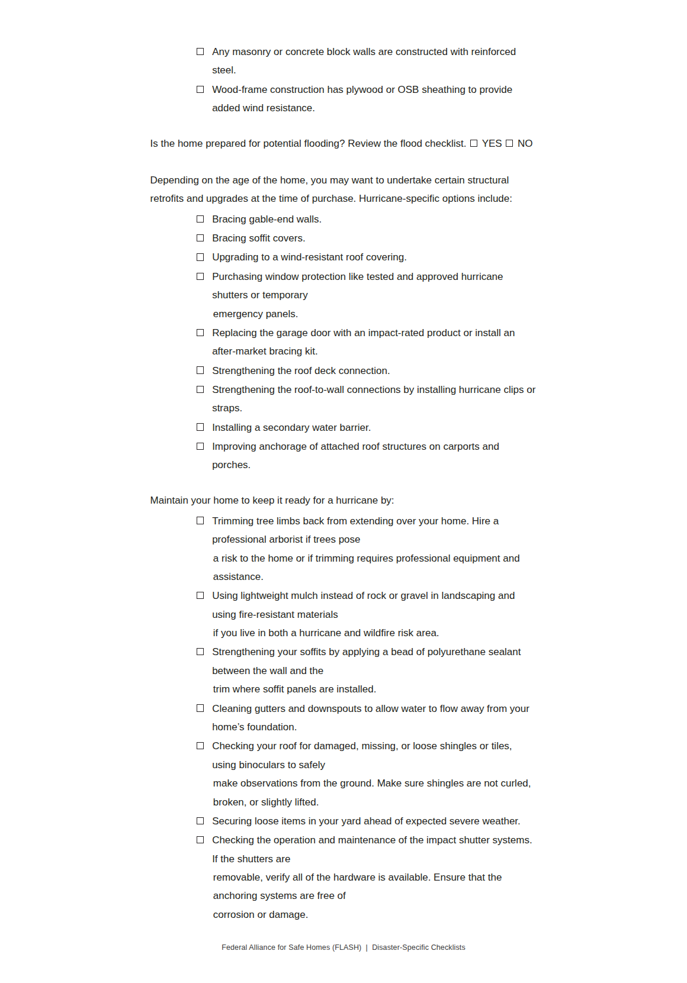Any masonry or concrete block walls are constructed with reinforced steel.
Wood-frame construction has plywood or OSB sheathing to provide added wind resistance.
Is the home prepared for potential flooding? Review the flood checklist. YES NO
Depending on the age of the home, you may want to undertake certain structural retrofits and upgrades at the time of purchase. Hurricane-specific options include:
Bracing gable-end walls.
Bracing soffit covers.
Upgrading to a wind-resistant roof covering.
Purchasing window protection like tested and approved hurricane shutters or temporaryemergency panels.
Replacing the garage door with an impact-rated product or install an after-market bracing kit.
Strengthening the roof deck connection.
Strengthening the roof-to-wall connections by installing hurricane clips or straps.
Installing a secondary water barrier.
Improving anchorage of attached roof structures on carports and porches.
Maintain your home to keep it ready for a hurricane by:
Trimming tree limbs back from extending over your home. Hire a professional arborist if trees posea risk to the home or if trimming requires professional equipment and assistance.
Using lightweight mulch instead of rock or gravel in landscaping and using fire-resistant materialsif you live in both a hurricane and wildfire risk area.
Strengthening your soffits by applying a bead of polyurethane sealant between the wall and thetrim where soffit panels are installed.
Cleaning gutters and downspouts to allow water to flow away from your home’s foundation.
Checking your roof for damaged, missing, or loose shingles or tiles, using binoculars to safelymake observations from the ground. Make sure shingles are not curled, broken, or slightly lifted.
Securing loose items in your yard ahead of expected severe weather.
Checking the operation and maintenance of the impact shutter systems. If the shutters areremovable, verify all of the hardware is available. Ensure that the anchoring systems are free of corrosion or damage.
Federal Alliance for Safe Homes (FLASH) | Disaster-Specific Checklists